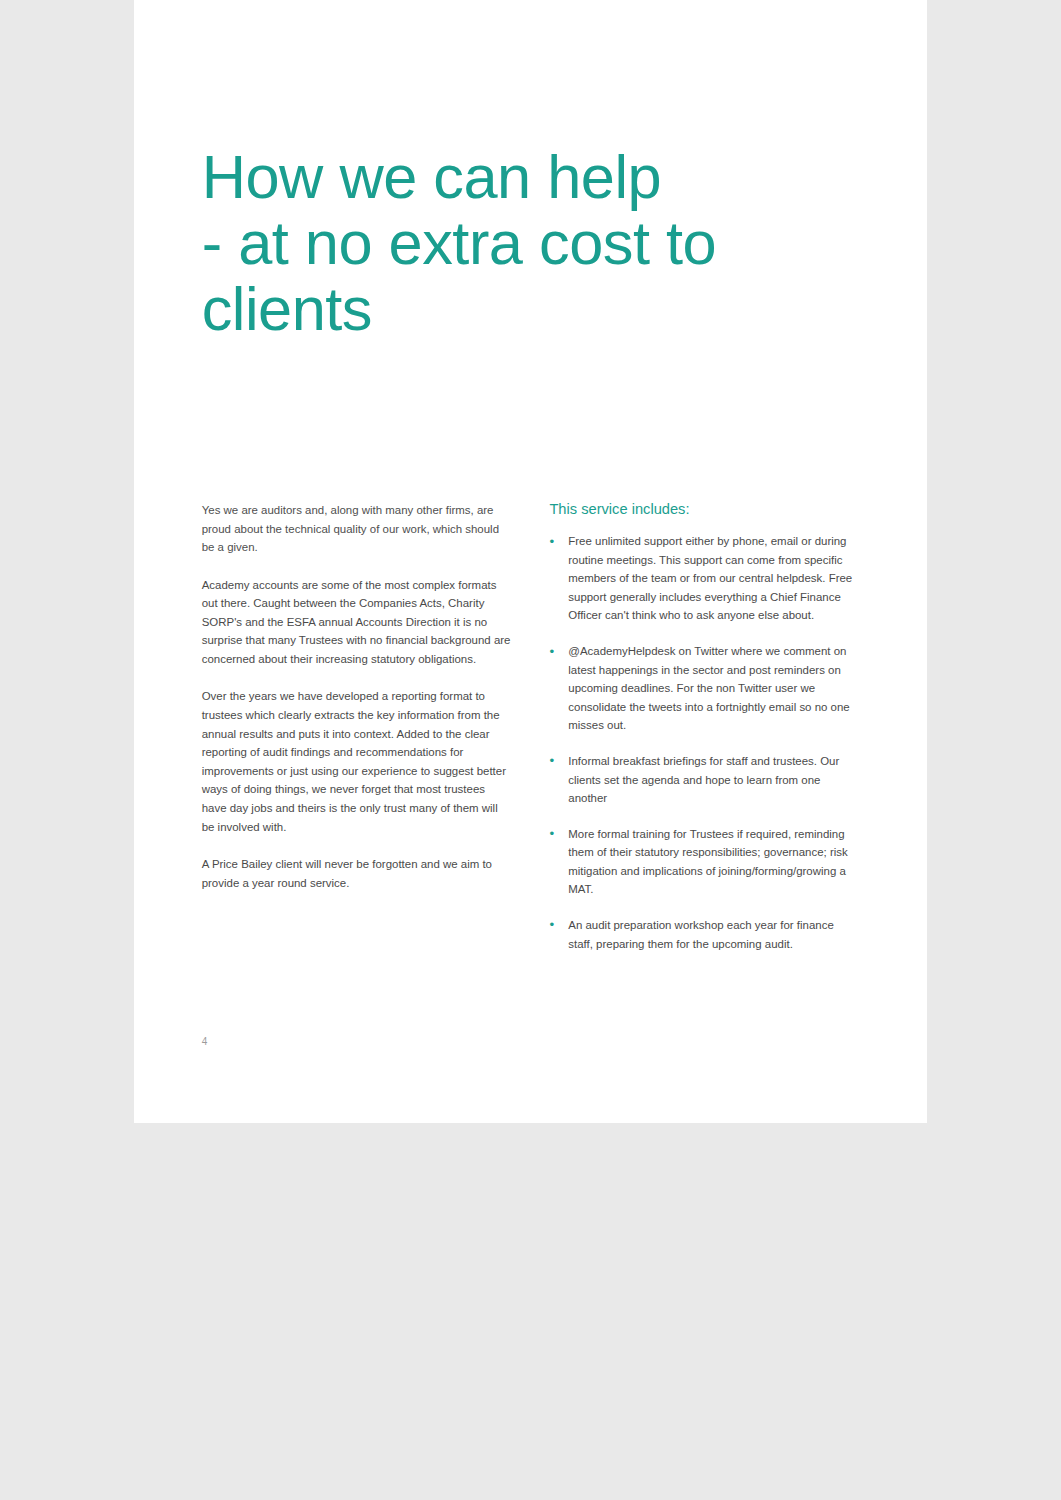How we can help
- at no extra cost to clients
Yes we are auditors and, along with many other firms, are proud about the technical quality of our work, which should be a given.
Academy accounts are some of the most complex formats out there. Caught between the Companies Acts, Charity SORP's and the ESFA annual Accounts Direction it is no surprise that many Trustees with no financial background are concerned about their increasing statutory obligations.
Over the years we have developed a reporting format to trustees which clearly extracts the key information from the annual results and puts it into context. Added to the clear reporting of audit findings and recommendations for improvements or just using our experience to suggest better ways of doing things, we never forget that most trustees have day jobs and theirs is the only trust many of them will be involved with.
A Price Bailey client will never be forgotten and we aim to provide a year round service.
This service includes:
Free unlimited support either by phone, email or during routine meetings. This support can come from specific members of the team or from our central helpdesk. Free support generally includes everything a Chief Finance Officer can't think who to ask anyone else about.
@AcademyHelpdesk on Twitter where we comment on latest happenings in the sector and post reminders on upcoming deadlines. For the non Twitter user we consolidate the tweets into a fortnightly email so no one misses out.
Informal breakfast briefings for staff and trustees. Our clients set the agenda and hope to learn from one another
More formal training for Trustees if required, reminding them of their statutory responsibilities; governance; risk mitigation and implications of joining/forming/growing a MAT.
An audit preparation workshop each year for finance staff, preparing them for the upcoming audit.
4